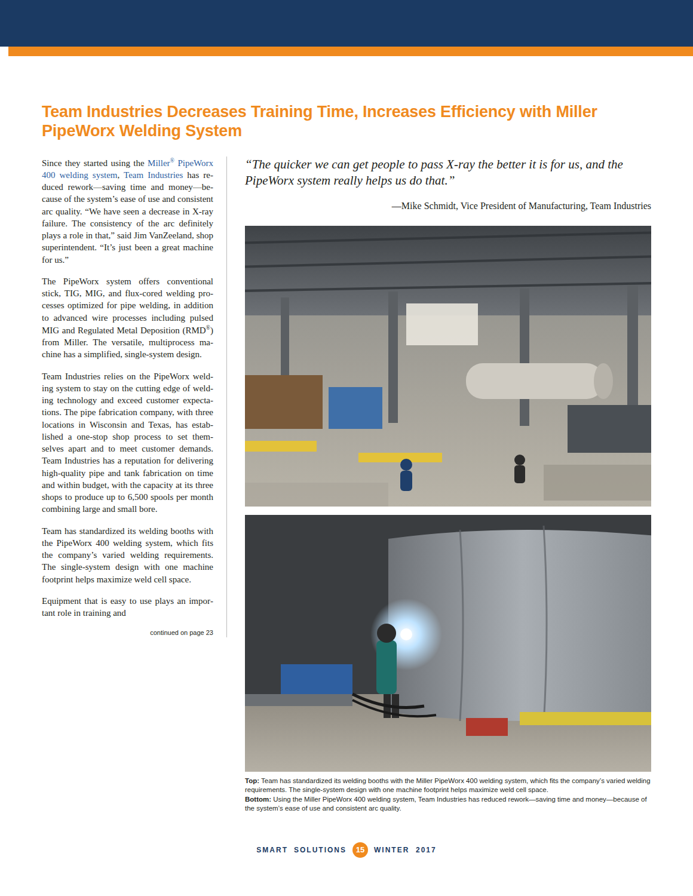Team Industries Decreases Training Time, Increases Efficiency with Miller PipeWorx Welding System
Since they started using the Miller® PipeWorx 400 welding system, Team Industries has reduced rework—saving time and money—because of the system’s ease of use and consistent arc quality. “We have seen a decrease in X-ray failure. The consistency of the arc definitely plays a role in that,” said Jim VanZeeland, shop superintendent. “It’s just been a great machine for us.”
The PipeWorx system offers conventional stick, TIG, MIG, and flux-cored welding processes optimized for pipe welding, in addition to advanced wire processes including pulsed MIG and Regulated Metal Deposition (RMD®) from Miller. The versatile, multiprocess machine has a simplified, single-system design.
Team Industries relies on the PipeWorx welding system to stay on the cutting edge of welding technology and exceed customer expectations. The pipe fabrication company, with three locations in Wisconsin and Texas, has established a one-stop shop process to set themselves apart and to meet customer demands. Team Industries has a reputation for delivering high-quality pipe and tank fabrication on time and within budget, with the capacity at its three shops to produce up to 6,500 spools per month combining large and small bore.
Team has standardized its welding booths with the PipeWorx 400 welding system, which fits the company’s varied welding requirements. The single-system design with one machine footprint helps maximize weld cell space.
Equipment that is easy to use plays an important role in training and
continued on page 23
“The quicker we can get people to pass X-ray the better it is for us, and the PipeWorx system really helps us do that.”
—Mike Schmidt, Vice President of Manufacturing, Team Industries
Top: Team has standardized its welding booths with the Miller PipeWorx 400 welding system, which fits the company’s varied welding requirements. The single-system design with one machine footprint helps maximize weld cell space.
Bottom: Using the Miller PipeWorx 400 welding system, Team Industries has reduced rework—saving time and money—because of the system’s ease of use and consistent arc quality.
SMART SOLUTIONS 15 WINTER 2017